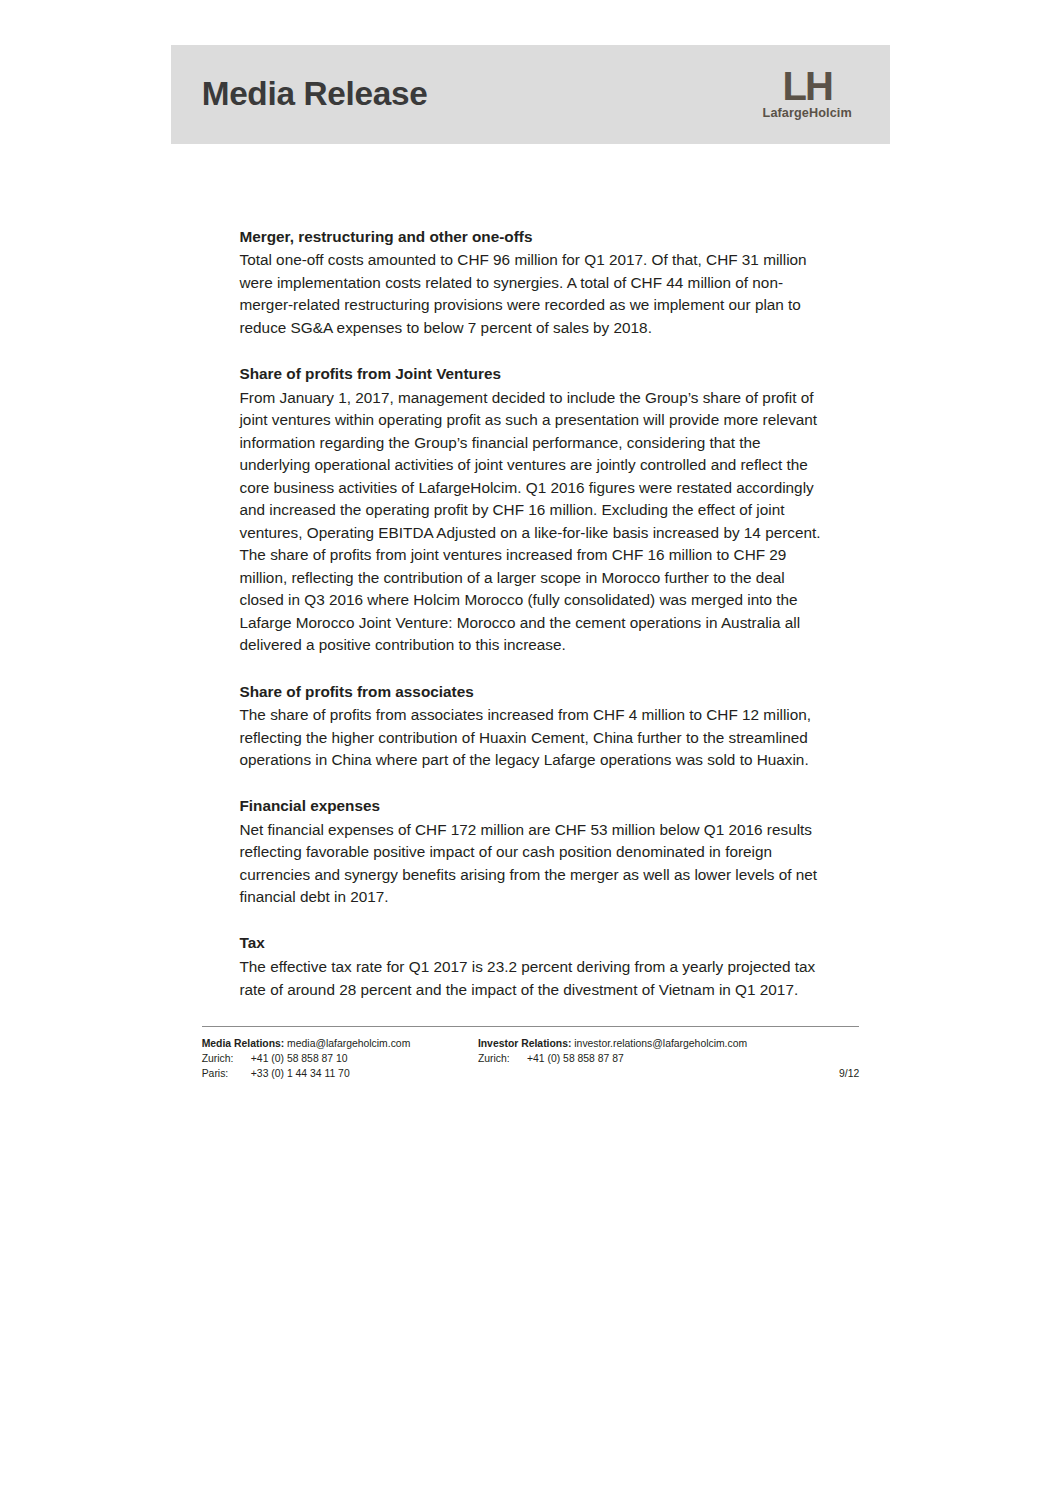Media Release
LH
LafargeHolcim
Merger, restructuring and other one-offs
Total one-off costs amounted to CHF 96 million for Q1 2017. Of that, CHF 31 million were implementation costs related to synergies. A total of CHF 44 million of non-merger-related restructuring provisions were recorded as we implement our plan to reduce SG&A expenses to below 7 percent of sales by 2018.
Share of profits from Joint Ventures
From January 1, 2017, management decided to include the Group’s share of profit of joint ventures within operating profit as such a presentation will provide more relevant information regarding the Group’s financial performance, considering that the underlying operational activities of joint ventures are jointly controlled and reflect the core business activities of LafargeHolcim. Q1 2016 figures were restated accordingly and increased the operating profit by CHF 16 million. Excluding the effect of joint ventures, Operating EBITDA Adjusted on a like-for-like basis increased by 14 percent. The share of profits from joint ventures increased from CHF 16 million to CHF 29 million, reflecting the contribution of a larger scope in Morocco further to the deal closed in Q3 2016 where Holcim Morocco (fully consolidated) was merged into the Lafarge Morocco Joint Venture: Morocco and the cement operations in Australia all delivered a positive contribution to this increase.
Share of profits from associates
The share of profits from associates increased from CHF 4 million to CHF 12 million, reflecting the higher contribution of Huaxin Cement, China further to the streamlined operations in China where part of the legacy Lafarge operations was sold to Huaxin.
Financial expenses
Net financial expenses of CHF 172 million are CHF 53 million below Q1 2016 results reflecting favorable positive impact of our cash position denominated in foreign currencies and synergy benefits arising from the merger as well as lower levels of net financial debt in 2017.
Tax
The effective tax rate for Q1 2017 is 23.2 percent deriving from a yearly projected tax rate of around 28 percent and the impact of the divestment of Vietnam in Q1 2017.
Media Relations: media@lafargeholcim.com
Zurich:+41 (0) 58 858 87 10
Paris:+33 (0) 1 44 34 11 70
Investor Relations: investor.relations@lafargeholcim.com
Zurich:+41 (0) 58 858 87 87
9/12